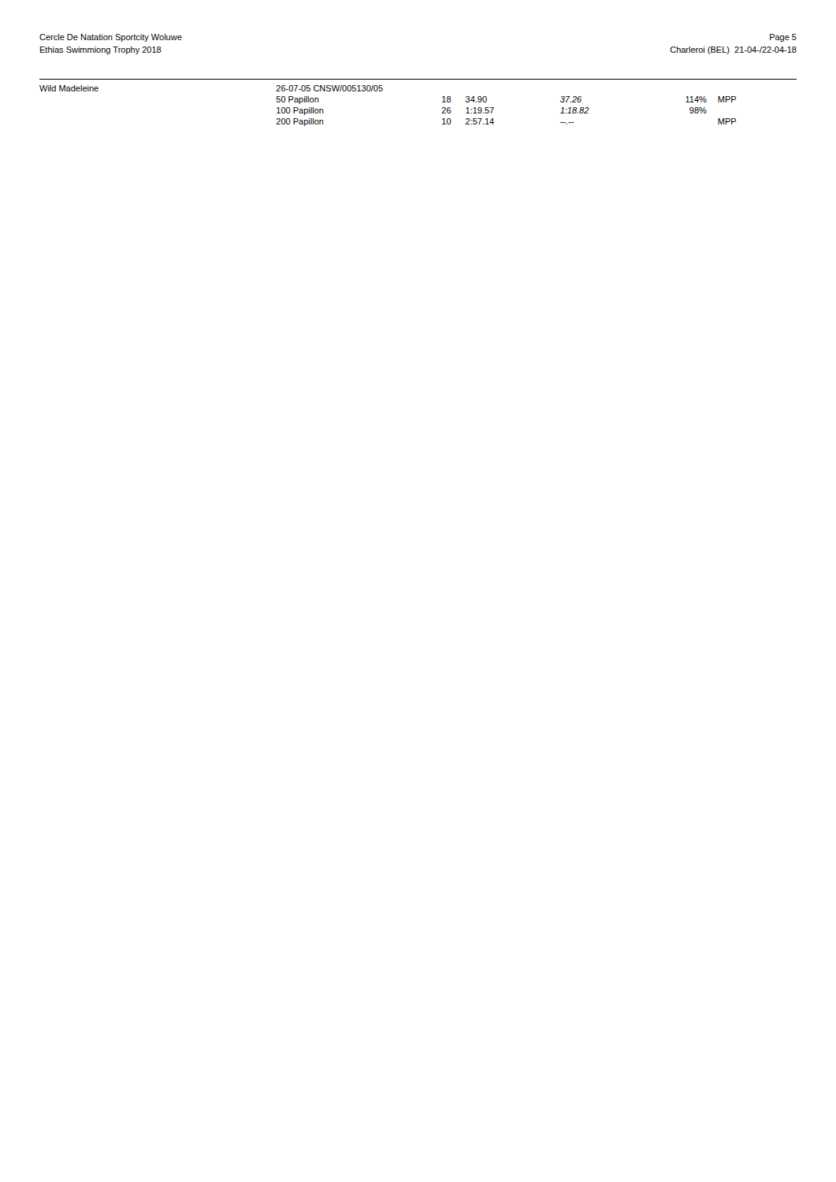Cercle De Natation Sportcity Woluwe
Ethias Swimmiong Trophy 2018
Page 5
Charleroi (BEL) 21-04-/22-04-18
| Wild Madeleine | 26-07-05 CNSW/005130/05 |
| | 50 Papillon | 18 | 34.90 | 37.26 | 114% | MPP |
| | 100 Papillon | 26 | 1:19.57 | 1:18.82 | 98% | |
| | 200 Papillon | 10 | 2:57.14 | --.-- | | MPP |